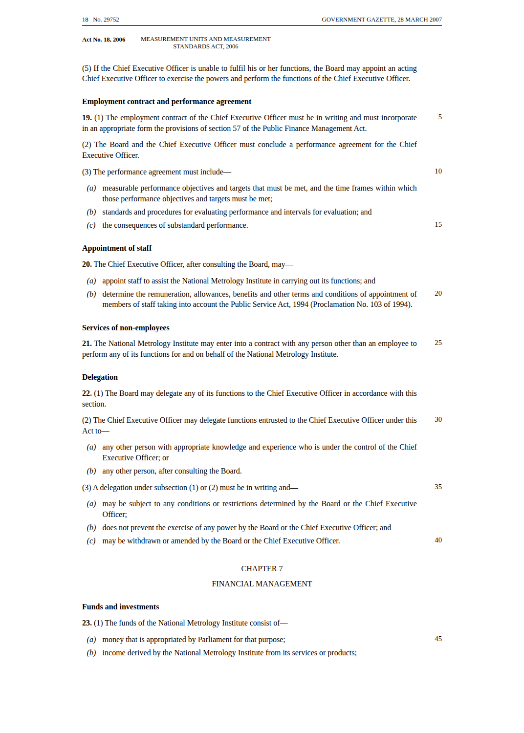18 No. 29752 GOVERNMENT GAZETTE, 28 MARCH 2007
Act No. 18, 2006 MEASUREMENT UNITS AND MEASUREMENT
STANDARDS ACT, 2006
(5) If the Chief Executive Officer is unable to fulfil his or her functions, the Board may appoint an acting Chief Executive Officer to exercise the powers and perform the functions of the Chief Executive Officer.
Employment contract and performance agreement
519. (1) The employment contract of the Chief Executive Officer must be in writing and must incorporate in an appropriate form the provisions of section 57 of the Public Finance Management Act.
(2) The Board and the Chief Executive Officer must conclude a performance agreement for the Chief Executive Officer.
10(3) The performance agreement must include—
(a) measurable performance objectives and targets that must be met, and the time frames within which those performance objectives and targets must be met;
(b) standards and procedures for evaluating performance and intervals for evaluation; and
(c) 15the consequences of substandard performance.
Appointment of staff
20. The Chief Executive Officer, after consulting the Board, may—
(a) appoint staff to assist the National Metrology Institute in carrying out its functions; and
(b) 20determine the remuneration, allowances, benefits and other terms and conditions of appointment of members of staff taking into account the Public Service Act, 1994 (Proclamation No. 103 of 1994).
Services of non-employees
2521. The National Metrology Institute may enter into a contract with any person other than an employee to perform any of its functions for and on behalf of the National Metrology Institute.
Delegation
22. (1) The Board may delegate any of its functions to the Chief Executive Officer in accordance with this section.
30(2) The Chief Executive Officer may delegate functions entrusted to the Chief Executive Officer under this Act to—
(a) any other person with appropriate knowledge and experience who is under the control of the Chief Executive Officer; or
(b) any other person, after consulting the Board.
35(3) A delegation under subsection (1) or (2) must be in writing and—
(a) may be subject to any conditions or restrictions determined by the Board or the Chief Executive Officer;
(b) does not prevent the exercise of any power by the Board or the Chief Executive Officer; and
(c) 40may be withdrawn or amended by the Board or the Chief Executive Officer.
CHAPTER 7
FINANCIAL MANAGEMENT
Funds and investments
23. (1) The funds of the National Metrology Institute consist of—
(a) 45money that is appropriated by Parliament for that purpose;
(b) income derived by the National Metrology Institute from its services or products;